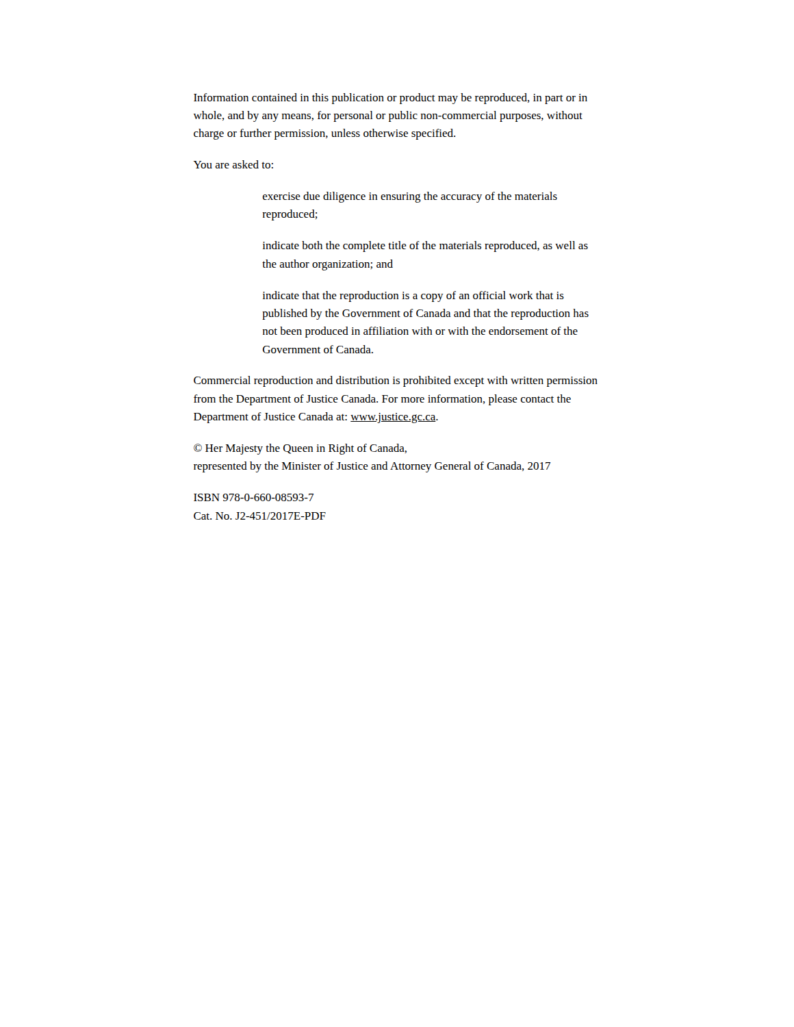Information contained in this publication or product may be reproduced, in part or in whole, and by any means, for personal or public non-commercial purposes, without charge or further permission, unless otherwise specified.
You are asked to:
exercise due diligence in ensuring the accuracy of the materials reproduced;
indicate both the complete title of the materials reproduced, as well as the author organization; and
indicate that the reproduction is a copy of an official work that is published by the Government of Canada and that the reproduction has not been produced in affiliation with or with the endorsement of the Government of Canada.
Commercial reproduction and distribution is prohibited except with written permission from the Department of Justice Canada. For more information, please contact the Department of Justice Canada at: www.justice.gc.ca.
© Her Majesty the Queen in Right of Canada,
represented by the Minister of Justice and Attorney General of Canada, 2017
ISBN 978-0-660-08593-7
Cat. No. J2-451/2017E-PDF